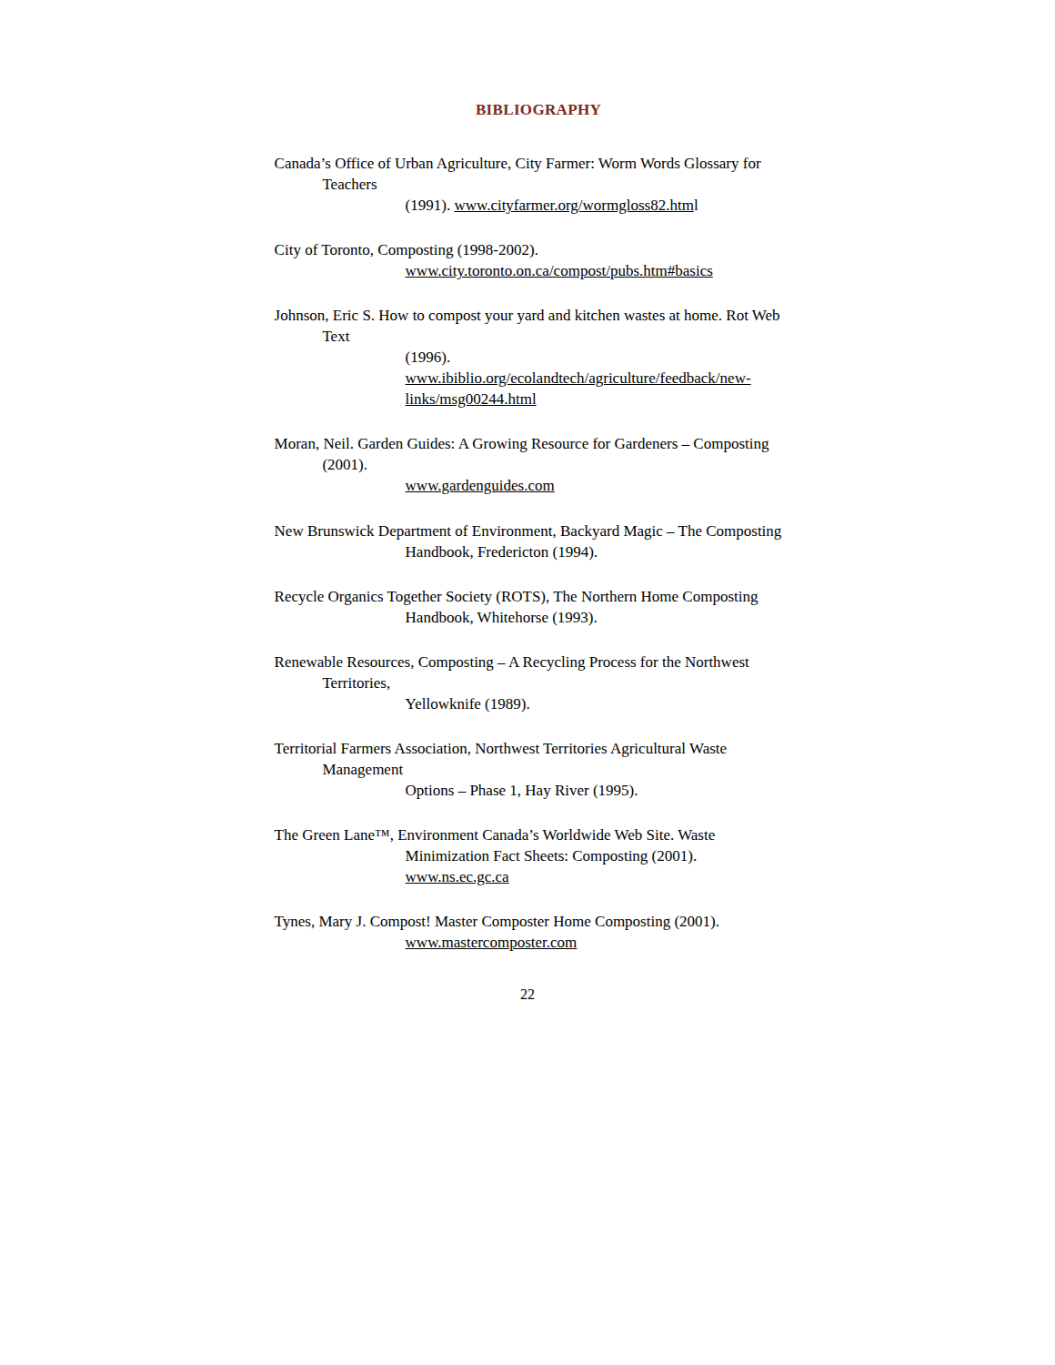BIBLIOGRAPHY
Canada’s Office of Urban Agriculture, City Farmer: Worm Words Glossary for Teachers (1991). www.cityfarmer.org/wormgloss82.html
City of Toronto, Composting (1998-2002). www.city.toronto.on.ca/compost/pubs.htm#basics
Johnson, Eric S. How to compost your yard and kitchen wastes at home. Rot Web Text (1996). www.ibiblio.org/ecolandtech/agriculture/feedback/new-links/msg00244.html
Moran, Neil. Garden Guides: A Growing Resource for Gardeners – Composting (2001). www.gardenguides.com
New Brunswick Department of Environment, Backyard Magic – The Composting Handbook, Fredericton (1994).
Recycle Organics Together Society (ROTS), The Northern Home Composting Handbook, Whitehorse (1993).
Renewable Resources, Composting – A Recycling Process for the Northwest Territories, Yellowknife (1989).
Territorial Farmers Association, Northwest Territories Agricultural Waste Management Options – Phase 1, Hay River (1995).
The Green Lane™, Environment Canada’s Worldwide Web Site. Waste Minimization Fact Sheets: Composting (2001). www.ns.ec.gc.ca
Tynes, Mary J. Compost! Master Composter Home Composting (2001). www.mastercomposter.com
22